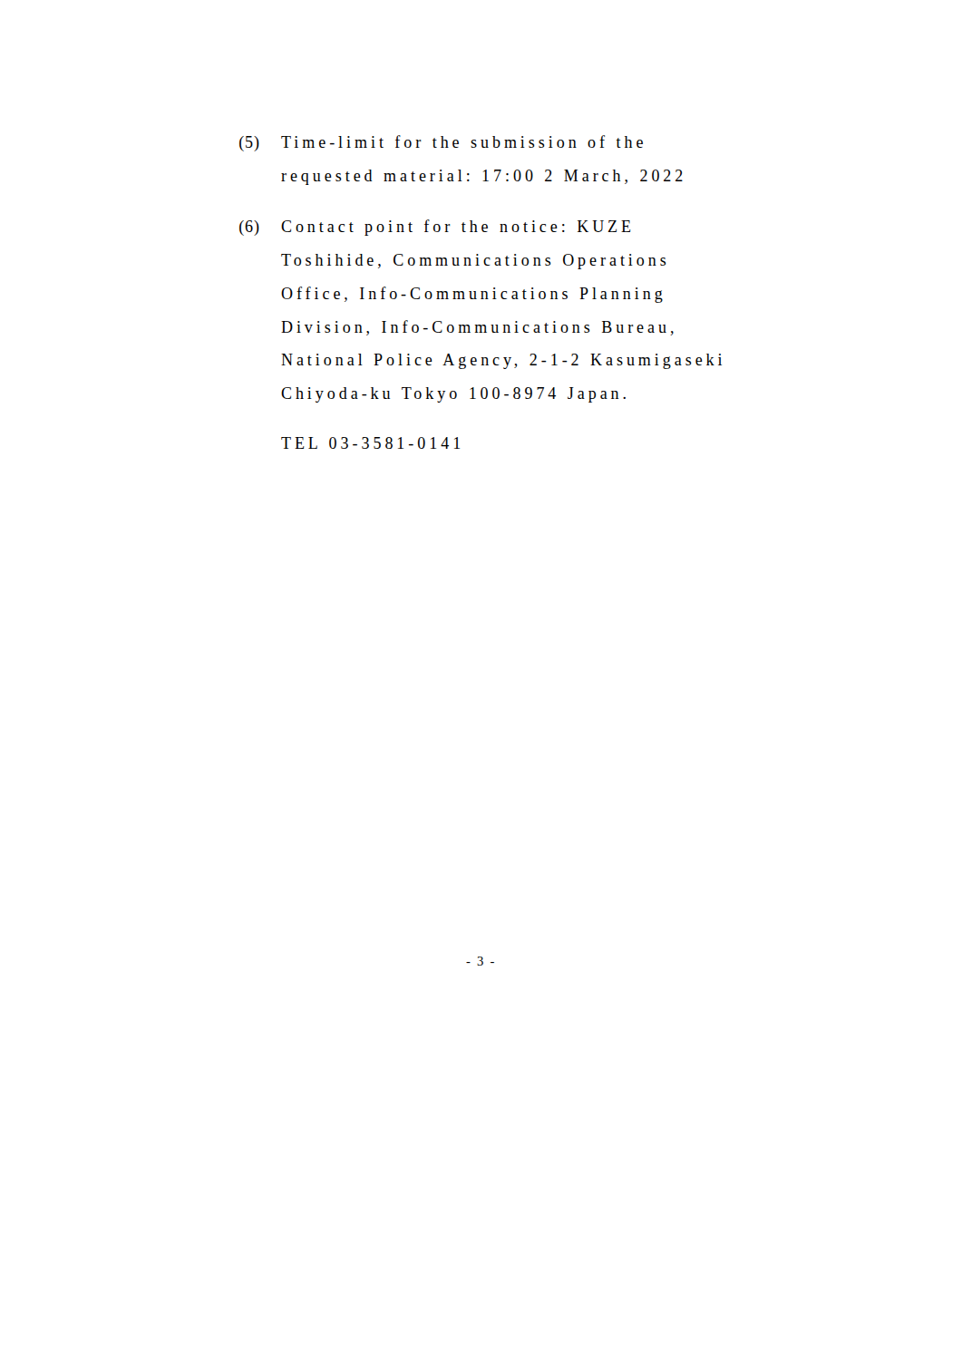(5) Time-limit for the submission of the requested material: 17:00 2 March, 2022
(6) Contact point for the notice: KUZE Toshihide, Communications Operations Office, Info-Communications Planning Division, Info-Communications Bureau, National Police Agency, 2-1-2 Kasumigaseki Chiyoda-ku Tokyo 100-8974 Japan.
TEL 03-3581-0141
- 3 -